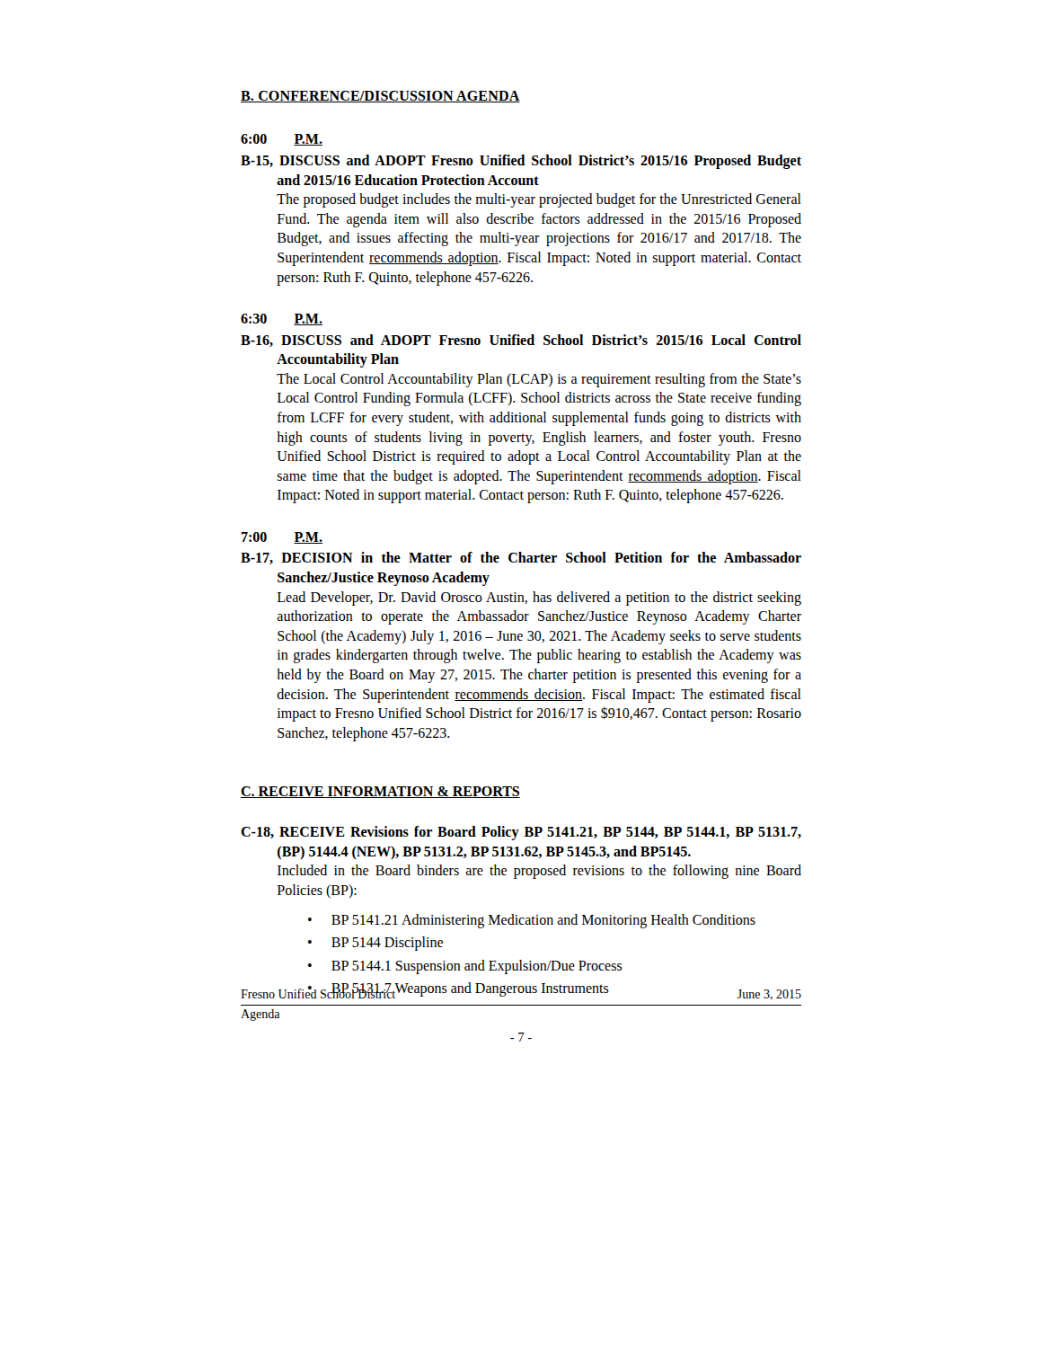B. CONFERENCE/DISCUSSION AGENDA
6:00 P.M.
B-15, DISCUSS and ADOPT Fresno Unified School District’s 2015/16 Proposed Budget and 2015/16 Education Protection Account
The proposed budget includes the multi-year projected budget for the Unrestricted General Fund. The agenda item will also describe factors addressed in the 2015/16 Proposed Budget, and issues affecting the multi-year projections for 2016/17 and 2017/18. The Superintendent recommends adoption. Fiscal Impact: Noted in support material. Contact person: Ruth F. Quinto, telephone 457-6226.
6:30 P.M.
B-16, DISCUSS and ADOPT Fresno Unified School District’s 2015/16 Local Control Accountability Plan
The Local Control Accountability Plan (LCAP) is a requirement resulting from the State’s Local Control Funding Formula (LCFF). School districts across the State receive funding from LCFF for every student, with additional supplemental funds going to districts with high counts of students living in poverty, English learners, and foster youth. Fresno Unified School District is required to adopt a Local Control Accountability Plan at the same time that the budget is adopted. The Superintendent recommends adoption. Fiscal Impact: Noted in support material. Contact person: Ruth F. Quinto, telephone 457-6226.
7:00 P.M.
B-17, DECISION in the Matter of the Charter School Petition for the Ambassador Sanchez/Justice Reynoso Academy
Lead Developer, Dr. David Orosco Austin, has delivered a petition to the district seeking authorization to operate the Ambassador Sanchez/Justice Reynoso Academy Charter School (the Academy) July 1, 2016 – June 30, 2021. The Academy seeks to serve students in grades kindergarten through twelve. The public hearing to establish the Academy was held by the Board on May 27, 2015. The charter petition is presented this evening for a decision. The Superintendent recommends decision. Fiscal Impact: The estimated fiscal impact to Fresno Unified School District for 2016/17 is $910,467. Contact person: Rosario Sanchez, telephone 457-6223.
C. RECEIVE INFORMATION & REPORTS
C-18, RECEIVE Revisions for Board Policy BP 5141.21, BP 5144, BP 5144.1, BP 5131.7, (BP) 5144.4 (NEW), BP 5131.2, BP 5131.62, BP 5145.3, and BP5145.
Included in the Board binders are the proposed revisions to the following nine Board Policies (BP):
BP 5141.21 Administering Medication and Monitoring Health Conditions
BP 5144 Discipline
BP 5144.1 Suspension and Expulsion/Due Process
BP 5131.7 Weapons and Dangerous Instruments
Fresno Unified School District June 3, 2015
Agenda
- 7 -